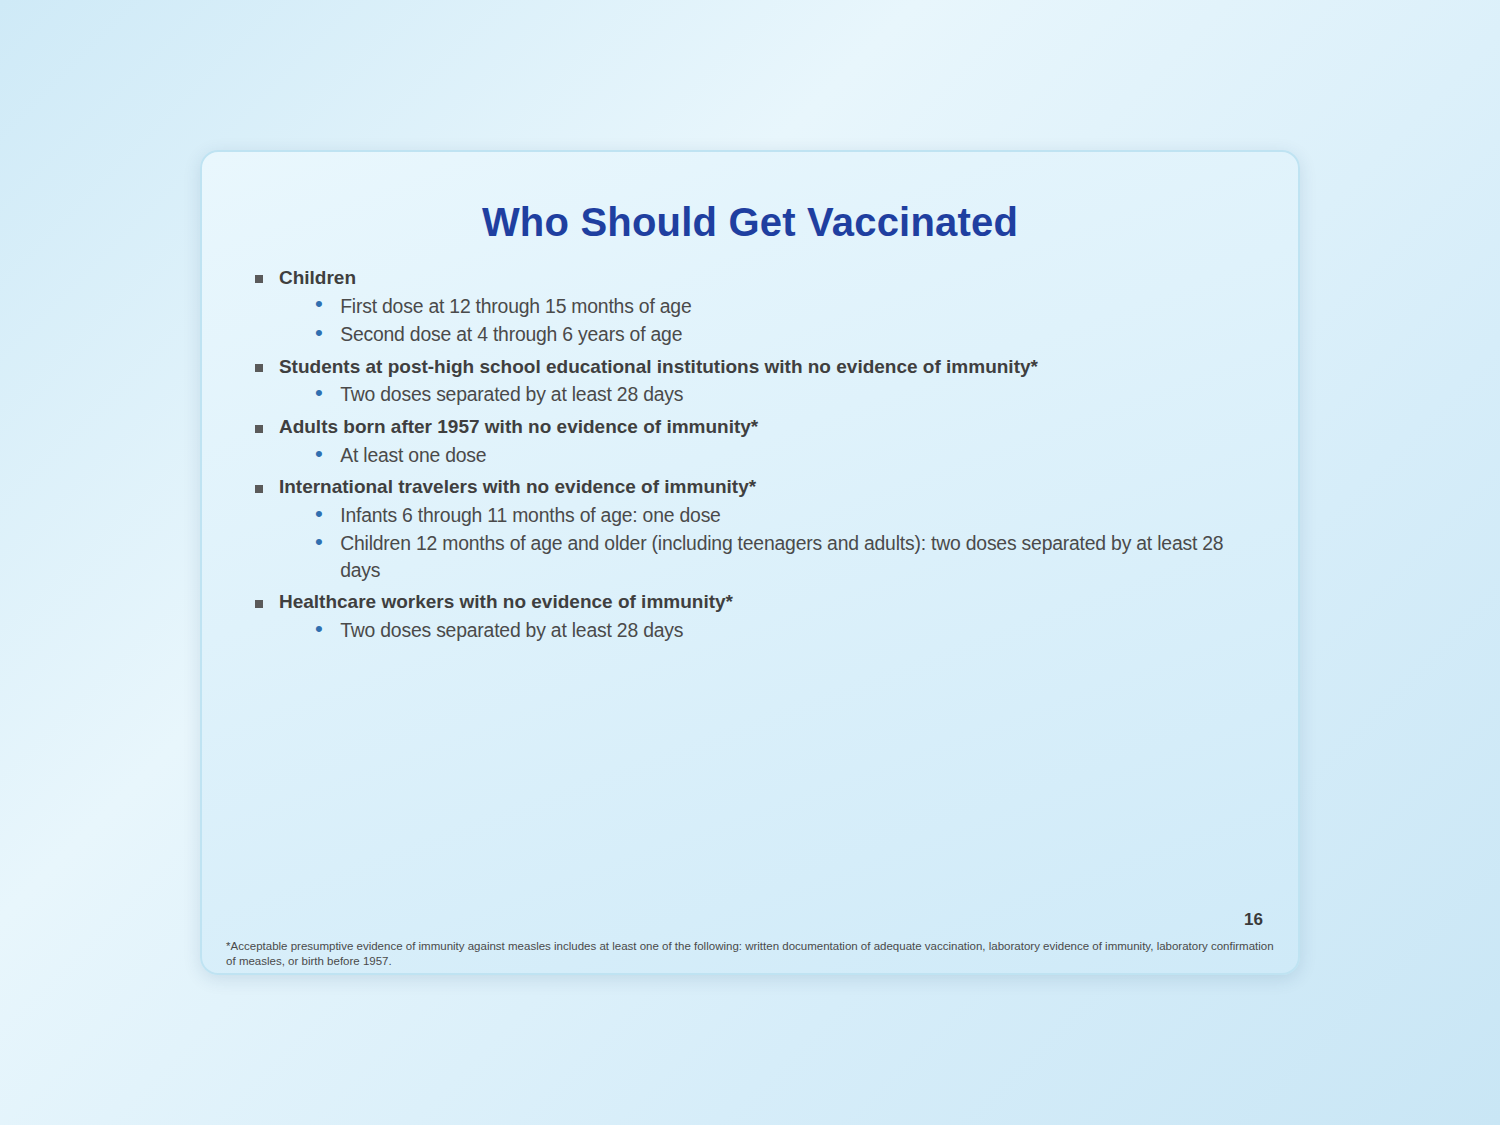Who Should Get Vaccinated
Children
First dose at 12 through 15 months of age
Second dose at 4 through 6 years of age
Students at post-high school educational institutions with no evidence of immunity*
Two doses separated by at least 28 days
Adults born after 1957 with no evidence of immunity*
At least one dose
International travelers with no evidence of immunity*
Infants 6 through 11 months of age: one dose
Children 12 months of age and older (including teenagers and adults): two doses separated by at least 28 days
Healthcare workers with no evidence of immunity*
Two doses separated by at least 28 days
16
*Acceptable presumptive evidence of immunity against measles includes at least one of the following: written documentation of adequate vaccination, laboratory evidence of immunity, laboratory confirmation of measles, or birth before 1957.